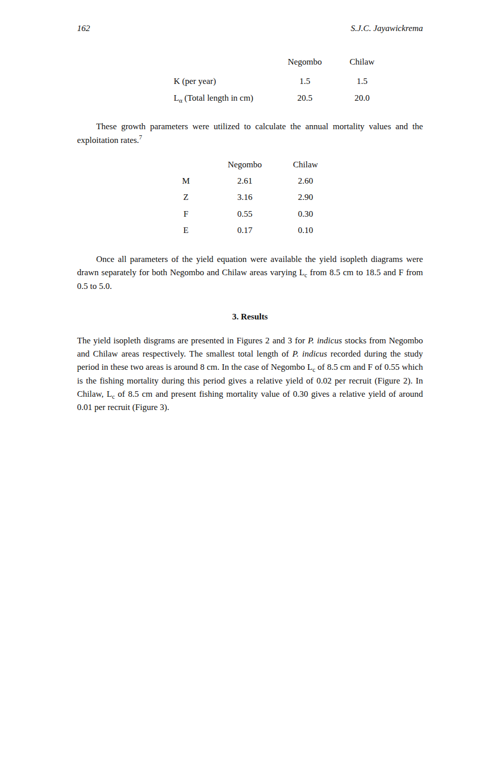162 S.J.C. Jayawickrema
| | Negombo | Chilaw |
| --- | --- | --- |
| K (per year) | 1.5 | 1.5 |
| L α (Total length in cm) | 20.5 | 20.0 |
These growth parameters were utilized to calculate the annual mortality values and the exploitation rates.7
| | Negombo | Chilaw |
| --- | --- | --- |
| M | 2.61 | 2.60 |
| Z | 3.16 | 2.90 |
| F | 0.55 | 0.30 |
| E | 0.17 | 0.10 |
Once all parameters of the yield equation were available the yield isopleth diagrams were drawn separately for both Negombo and Chilaw areas varying Lc from 8.5 cm to 18.5 and F from 0.5 to 5.0.
3. Results
The yield isopleth disgrams are presented in Figures 2 and 3 for P. indicus stocks from Negombo and Chilaw areas respectively. The smallest total length of P. indicus recorded during the study period in these two areas is around 8 cm. In the case of Negombo Lc of 8.5 cm and F of 0.55 which is the fishing mortality during this period gives a relative yield of 0.02 per recruit (Figure 2). In Chilaw, Lc of 8.5 cm and present fishing mortality value of 0.30 gives a relative yield of around 0.01 per recruit (Figure 3).